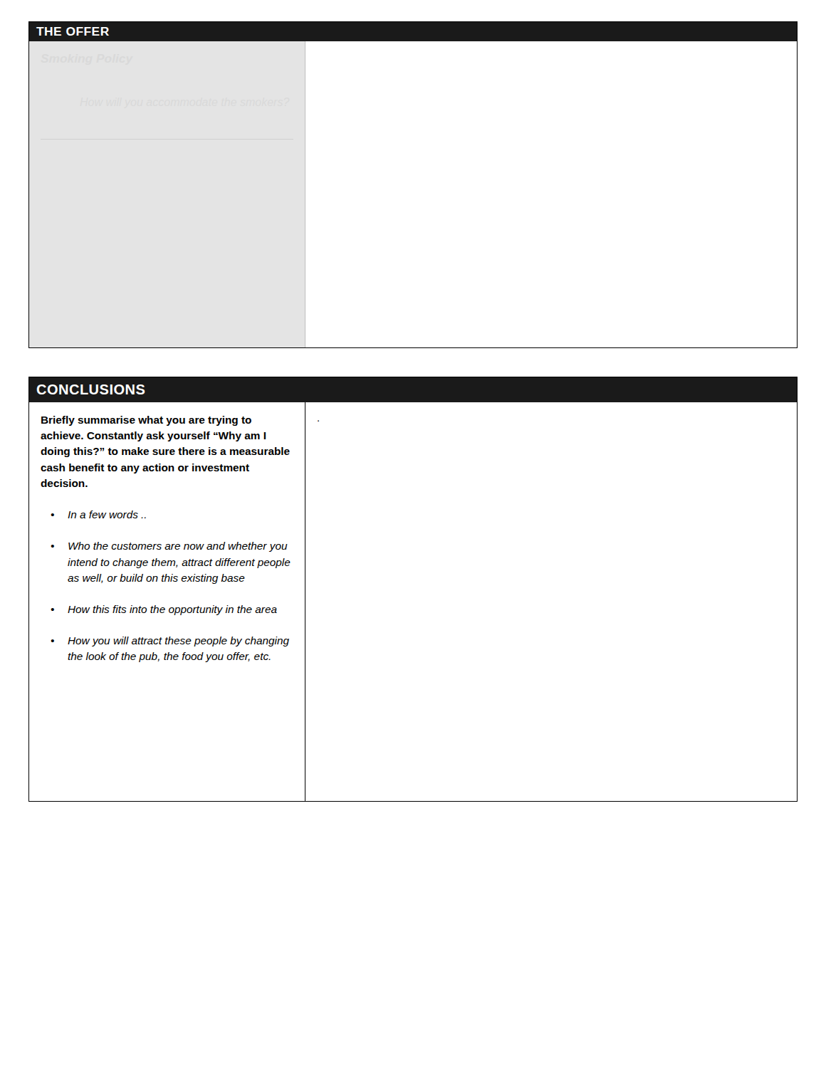THE OFFER
Smoking Policy
How will you accommodate the smokers?
CONCLUSIONS
Briefly summarise what you are trying to achieve. Constantly ask yourself “Why am I doing this?” to make sure there is a measurable cash benefit to any action or investment decision.
In a few words ..
Who the customers are now and whether you intend to change them, attract different people as well, or build on this existing base
How this fits into the opportunity in the area
How you will attract these people by changing the look of the pub, the food you offer, etc.
.